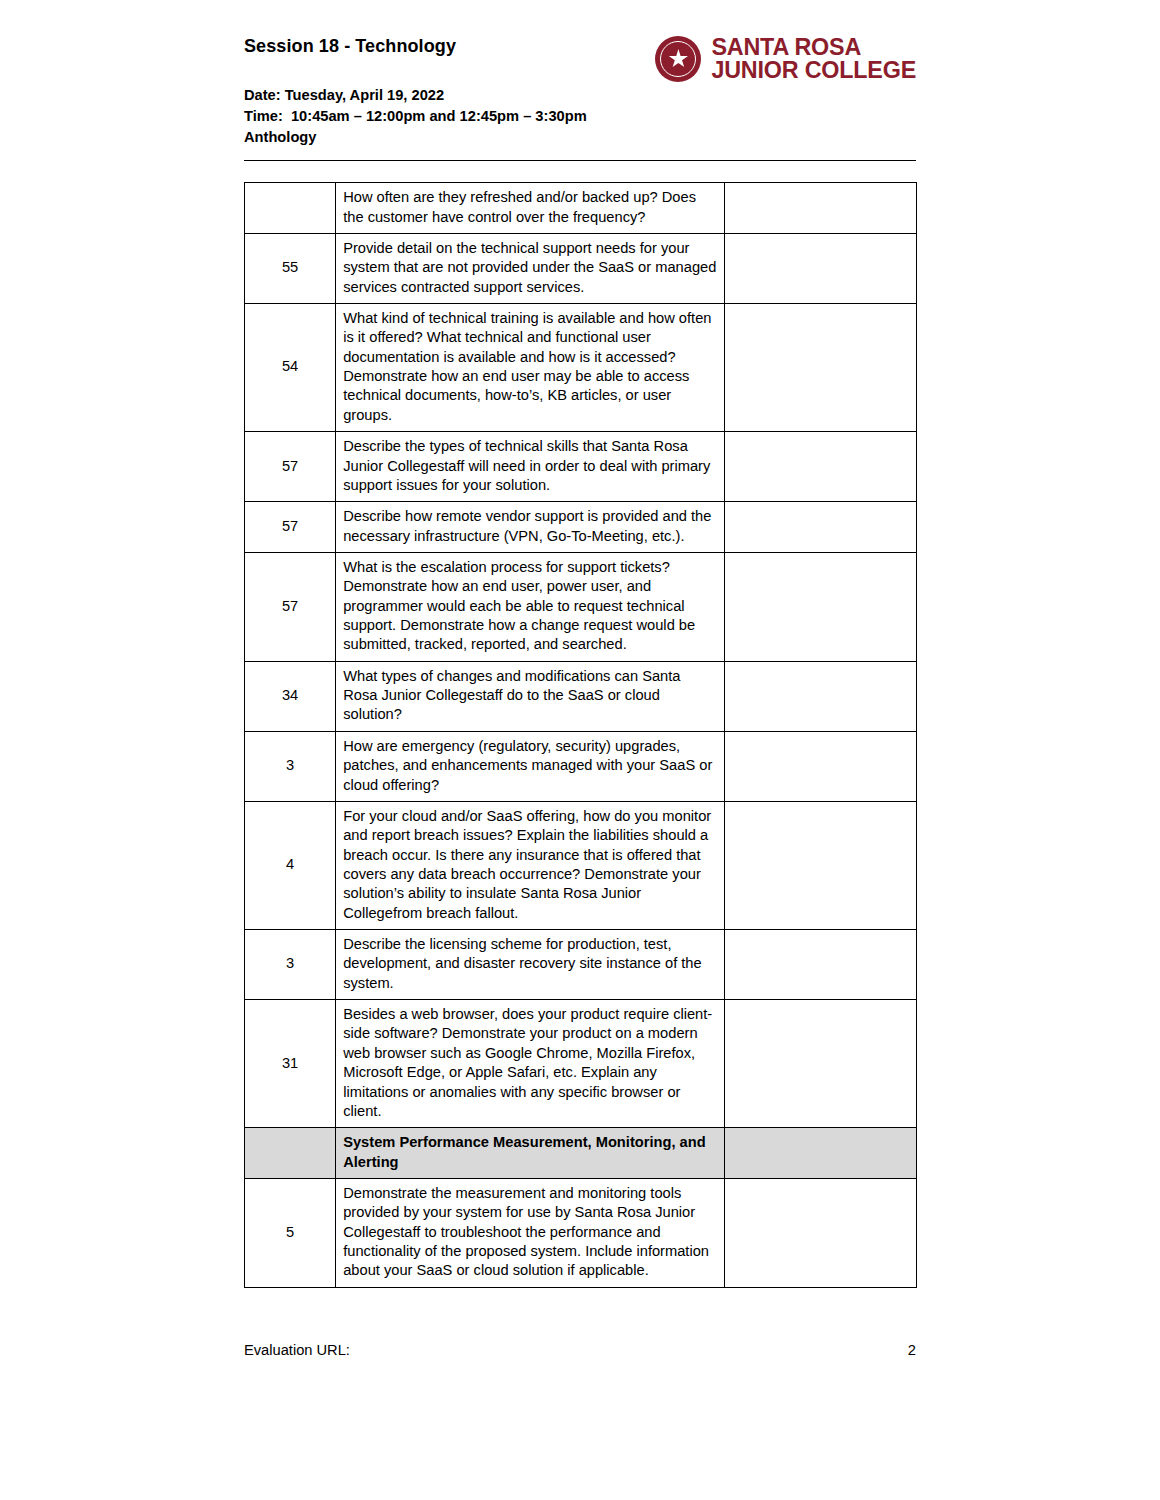Session 18 - Technology
Date: Tuesday, April 19, 2022
Time: 10:45am – 12:00pm and 12:45pm – 3:30pm
Anthology
SANTA ROSA JUNIOR COLLEGE
| | How often are they refreshed and/or backed up? Does the customer have control over the frequency? | |
| 55 | Provide detail on the technical support needs for your system that are not provided under the SaaS or managed services contracted support services. | |
| 54 | What kind of technical training is available and how often is it offered? What technical and functional user documentation is available and how is it accessed? Demonstrate how an end user may be able to access technical documents, how-to’s, KB articles, or user groups. | |
| 57 | Describe the types of technical skills that Santa Rosa Junior Collegestaff will need in order to deal with primary support issues for your solution. | |
| 57 | Describe how remote vendor support is provided and the necessary infrastructure (VPN, Go-To-Meeting, etc.). | |
| 57 | What is the escalation process for support tickets? Demonstrate how an end user, power user, and programmer would each be able to request technical support. Demonstrate how a change request would be submitted, tracked, reported, and searched. | |
| 34 | What types of changes and modifications can Santa Rosa Junior Collegestaff do to the SaaS or cloud solution? | |
| 3 | How are emergency (regulatory, security) upgrades, patches, and enhancements managed with your SaaS or cloud offering? | |
| 4 | For your cloud and/or SaaS offering, how do you monitor and report breach issues? Explain the liabilities should a breach occur. Is there any insurance that is offered that covers any data breach occurrence? Demonstrate your solution’s ability to insulate Santa Rosa Junior Collegefrom breach fallout. | |
| 3 | Describe the licensing scheme for production, test, development, and disaster recovery site instance of the system. | |
| 31 | Besides a web browser, does your product require client-side software? Demonstrate your product on a modern web browser such as Google Chrome, Mozilla Firefox, Microsoft Edge, or Apple Safari, etc. Explain any limitations or anomalies with any specific browser or client. | |
| | System Performance Measurement, Monitoring, and Alerting | |
| 5 | Demonstrate the measurement and monitoring tools provided by your system for use by Santa Rosa Junior Collegestaff to troubleshoot the performance and functionality of the proposed system. Include information about your SaaS or cloud solution if applicable. | |
Evaluation URL:
2